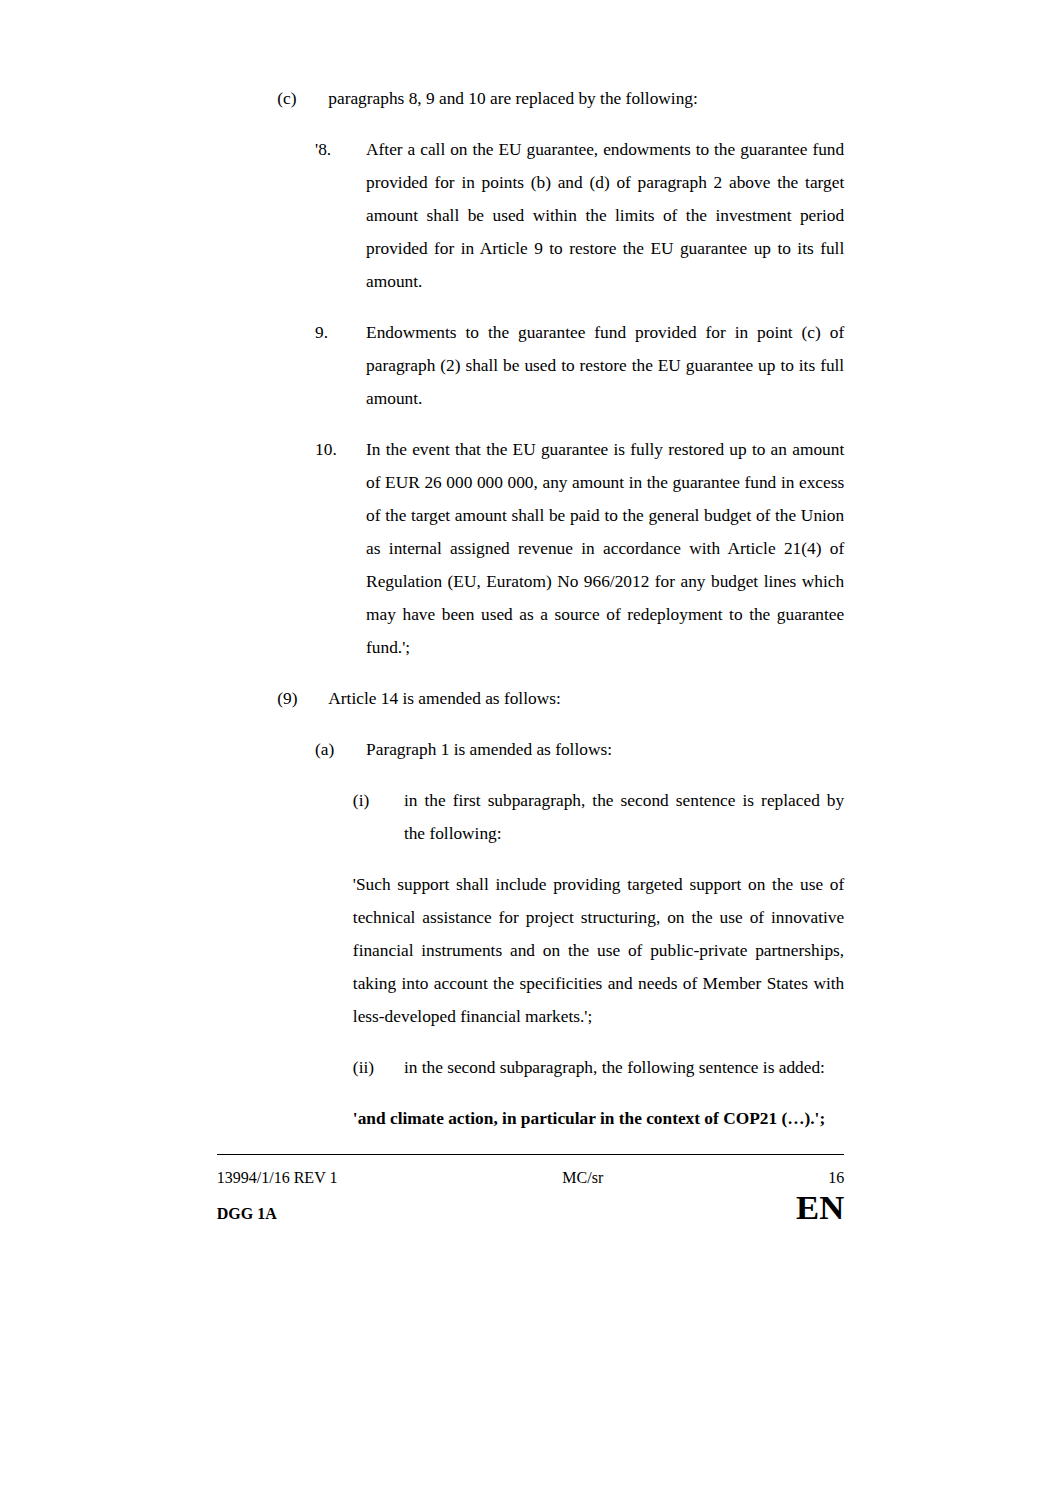(c)
paragraphs 8, 9 and 10 are replaced by the following:
'8.
After a call on the EU guarantee, endowments to the guarantee fund provided for in points (b) and (d) of paragraph 2 above the target amount shall be used within the limits of the investment period provided for in Article 9 to restore the EU guarantee up to its full amount.
9.
Endowments to the guarantee fund provided for in point (c) of paragraph (2) shall be used to restore the EU guarantee up to its full amount.
10.
In the event that the EU guarantee is fully restored up to an amount of EUR 26 000 000 000, any amount in the guarantee fund in excess of the target amount shall be paid to the general budget of the Union as internal assigned revenue in accordance with Article 21(4) of Regulation (EU, Euratom) No 966/2012 for any budget lines which may have been used as a source of redeployment to the guarantee fund.';
(9)
Article 14 is amended as follows:
(a)
Paragraph 1 is amended as follows:
(i)
in the first subparagraph, the second sentence is replaced by the following:
'Such support shall include providing targeted support on the use of technical assistance for project structuring, on the use of innovative financial instruments and on the use of public-private partnerships, taking into account the specificities and needs of Member States with less-developed financial markets.';
(ii)
in the second subparagraph, the following sentence is added:
'and climate action, in particular in the context of COP21 (…).';
13994/1/16 REV 1
MC/sr
16
DGG 1A
EN